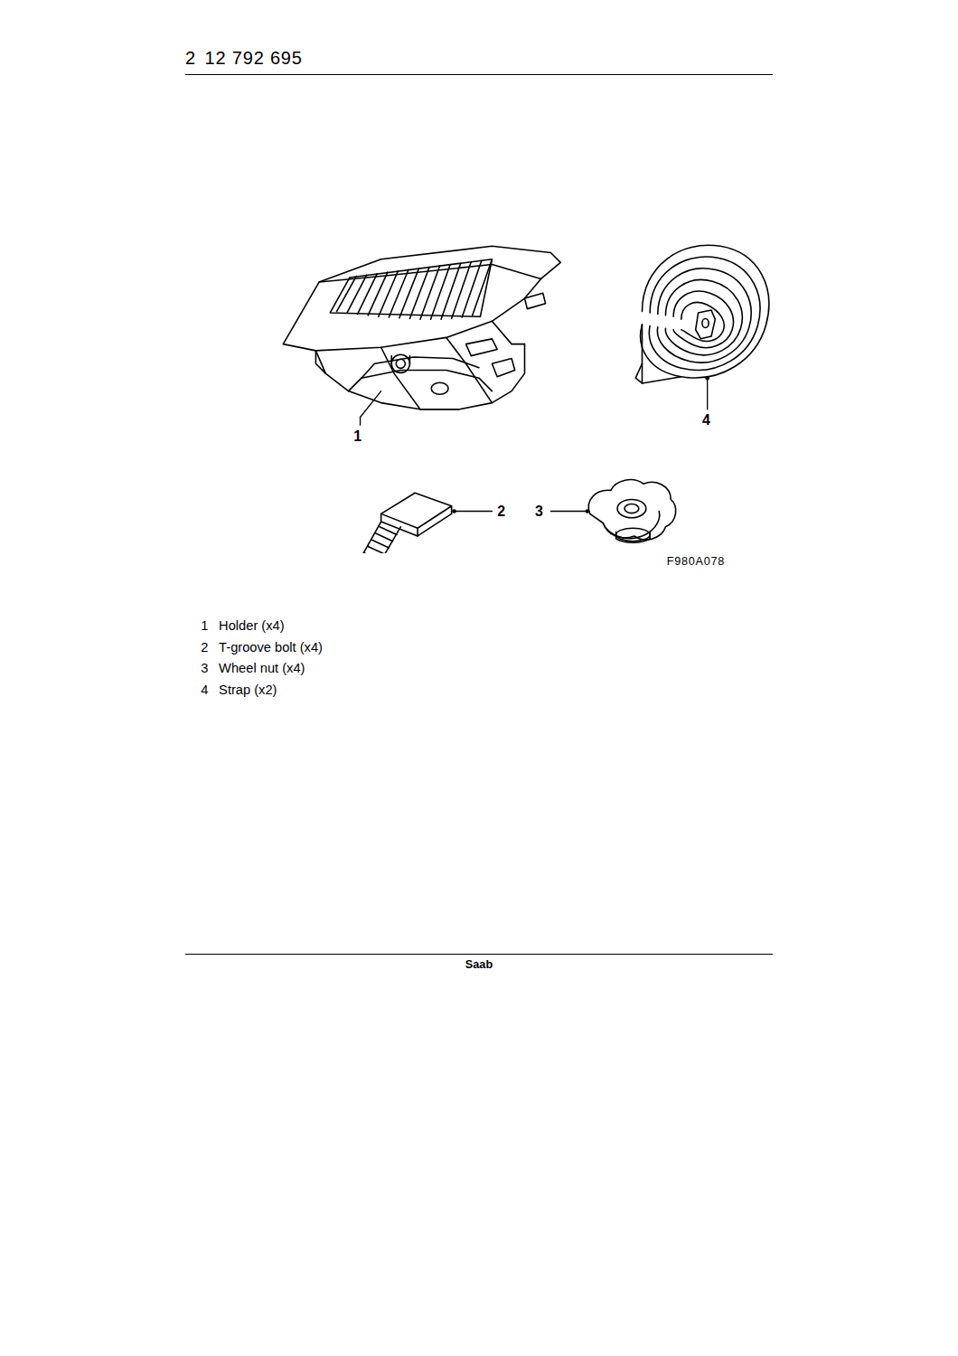212 792 695
1 4 2 3
F980A078
1 Holder (x4)
2 T-groove bolt (x4)
3 Wheel nut (x4)
4 Strap (x2)
Saab